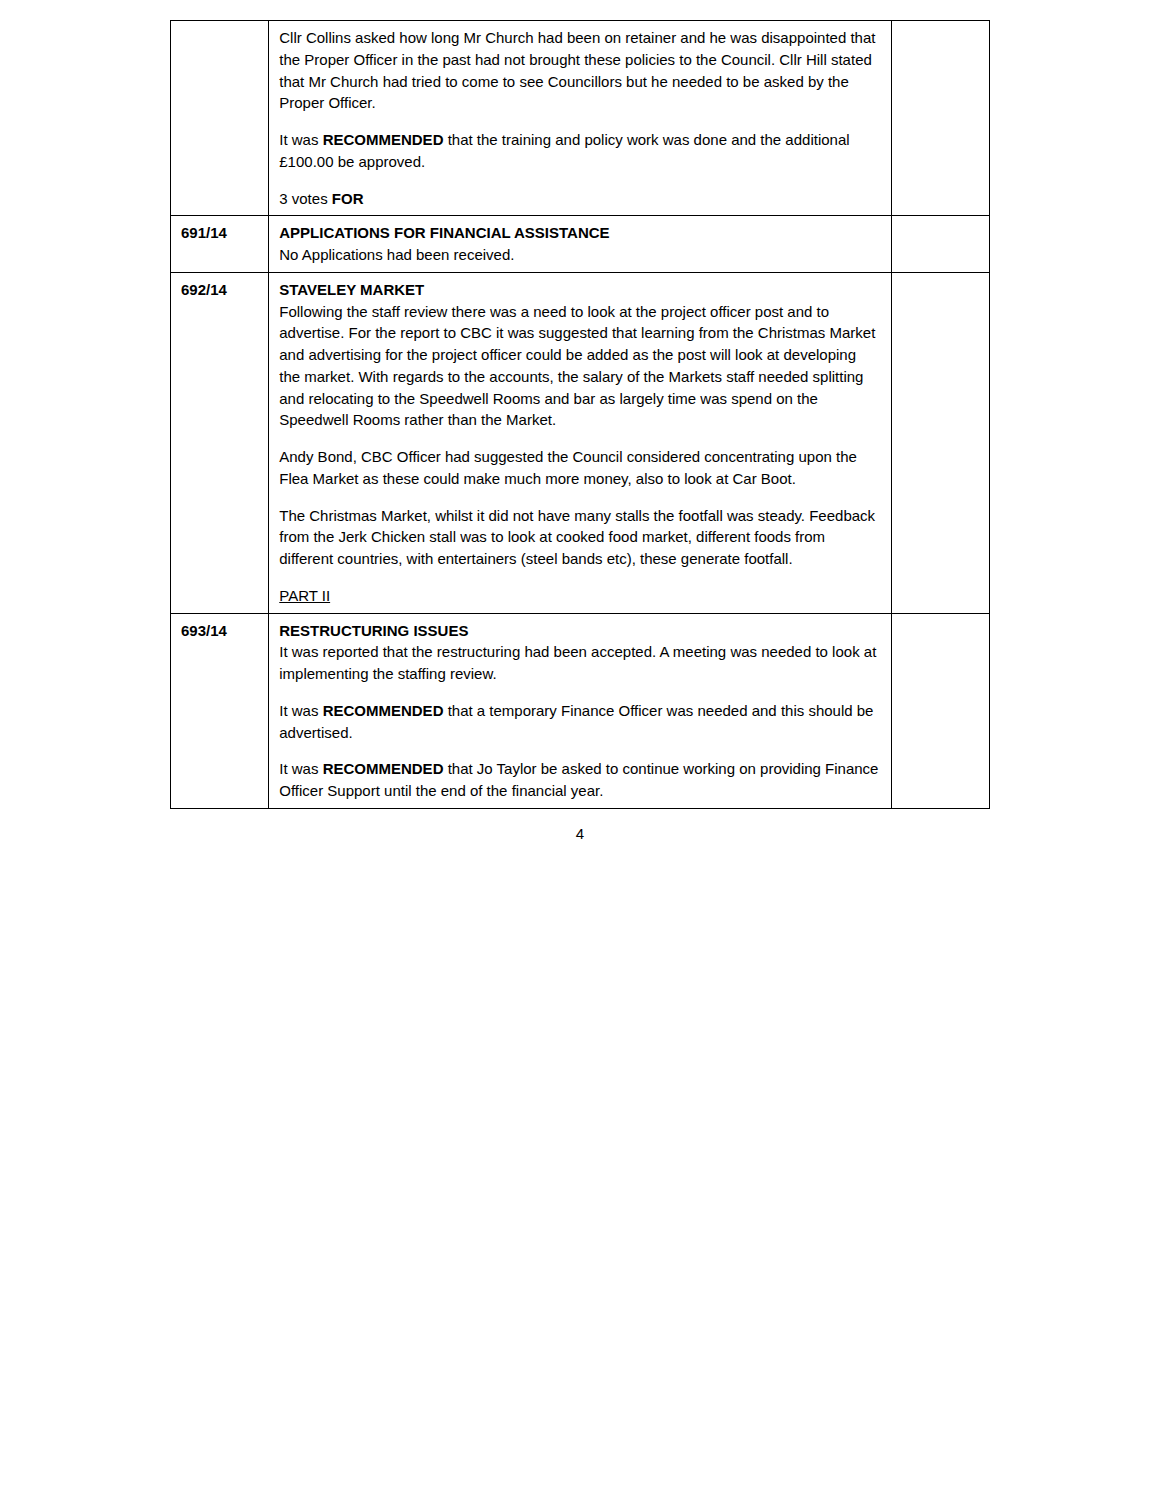| | Cllr Collins asked how long Mr Church had been on retainer and he was disappointed that the Proper Officer in the past had not brought these policies to the Council. Cllr Hill stated that Mr Church had tried to come to see Councillors but he needed to be asked by the Proper Officer. It was RECOMMENDED that the training and policy work was done and the additional £100.00 be approved. 3 votes FOR | |
| 691/14 | APPLICATIONS FOR FINANCIAL ASSISTANCE No Applications had been received. | |
| 692/14 | STAVELEY MARKET Following the staff review there was a need to look at the project officer post and to advertise. For the report to CBC it was suggested that learning from the Christmas Market and advertising for the project officer could be added as the post will look at developing the market. With regards to the accounts, the salary of the Markets staff needed splitting and relocating to the Speedwell Rooms and bar as largely time was spend on the Speedwell Rooms rather than the Market. Andy Bond, CBC Officer had suggested the Council considered concentrating upon the Flea Market as these could make much more money, also to look at Car Boot. The Christmas Market, whilst it did not have many stalls the footfall was steady. Feedback from the Jerk Chicken stall was to look at cooked food market, different foods from different countries, with entertainers (steel bands etc), these generate footfall. PART II | |
| 693/14 | RESTRUCTURING ISSUES It was reported that the restructuring had been accepted. A meeting was needed to look at implementing the staffing review. It was RECOMMENDED that a temporary Finance Officer was needed and this should be advertised. It was RECOMMENDED that Jo Taylor be asked to continue working on providing Finance Officer Support until the end of the financial year. | |
4